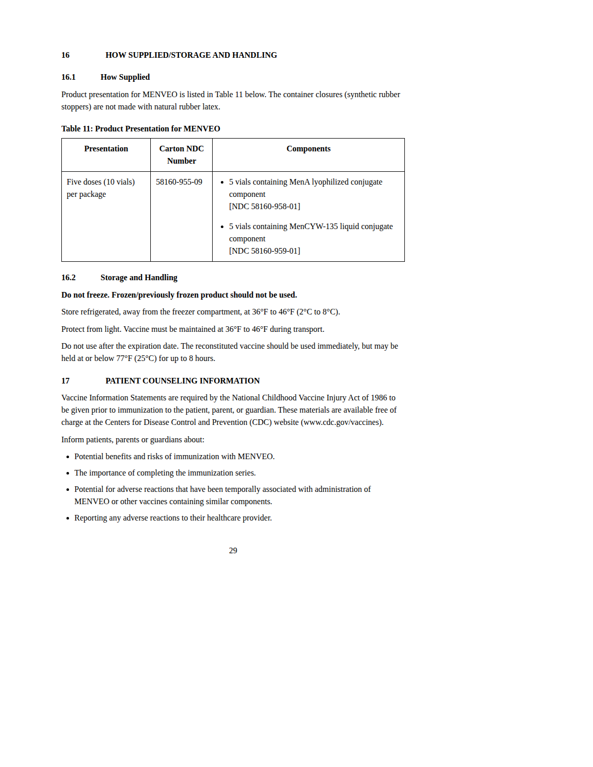16 HOW SUPPLIED/STORAGE AND HANDLING
16.1 How Supplied
Product presentation for MENVEO is listed in Table 11 below. The container closures (synthetic rubber stoppers) are not made with natural rubber latex.
Table 11: Product Presentation for MENVEO
| Presentation | Carton NDC Number | Components |
| --- | --- | --- |
| Five doses (10 vials) per package | 58160-955-09 | 5 vials containing MenA lyophilized conjugate component [NDC 58160-958-01] 5 vials containing MenCYW-135 liquid conjugate component [NDC 58160-959-01] |
16.2 Storage and Handling
Do not freeze. Frozen/previously frozen product should not be used.
Store refrigerated, away from the freezer compartment, at 36°F to 46°F (2°C to 8°C).
Protect from light. Vaccine must be maintained at 36°F to 46°F during transport.
Do not use after the expiration date. The reconstituted vaccine should be used immediately, but may be held at or below 77°F (25°C) for up to 8 hours.
17 PATIENT COUNSELING INFORMATION
Vaccine Information Statements are required by the National Childhood Vaccine Injury Act of 1986 to be given prior to immunization to the patient, parent, or guardian. These materials are available free of charge at the Centers for Disease Control and Prevention (CDC) website (www.cdc.gov/vaccines).
Inform patients, parents or guardians about:
Potential benefits and risks of immunization with MENVEO.
The importance of completing the immunization series.
Potential for adverse reactions that have been temporally associated with administration of MENVEO or other vaccines containing similar components.
Reporting any adverse reactions to their healthcare provider.
29